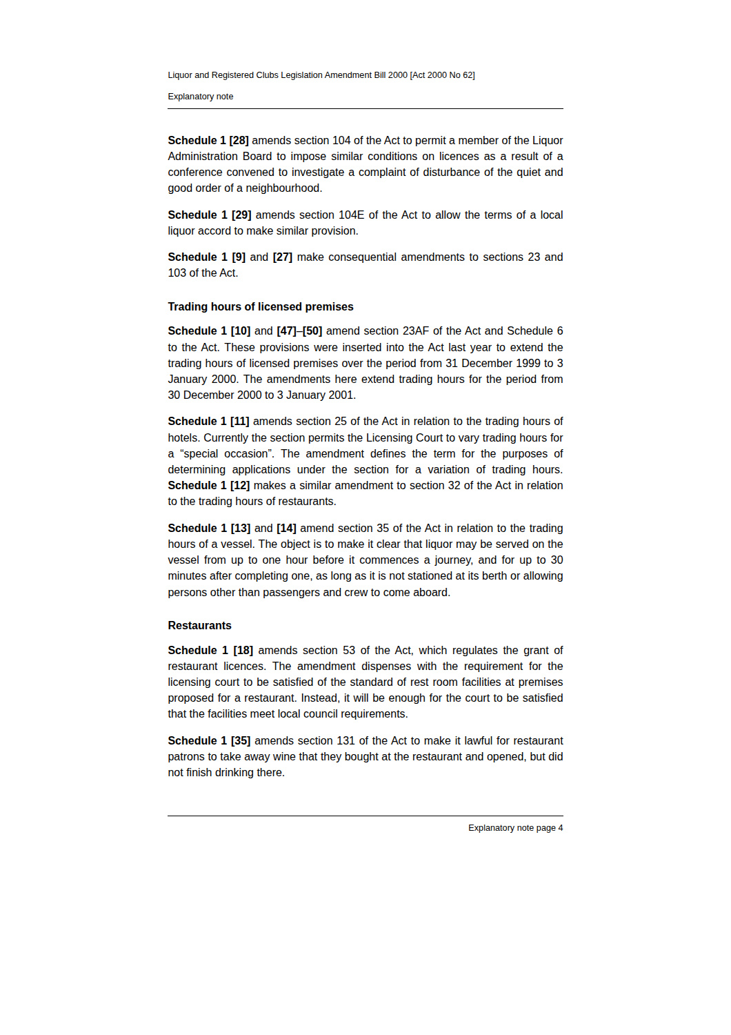Liquor and Registered Clubs Legislation Amendment Bill 2000 [Act 2000 No 62]
Explanatory note
Schedule 1 [28] amends section 104 of the Act to permit a member of the Liquor Administration Board to impose similar conditions on licences as a result of a conference convened to investigate a complaint of disturbance of the quiet and good order of a neighbourhood.
Schedule 1 [29] amends section 104E of the Act to allow the terms of a local liquor accord to make similar provision.
Schedule 1 [9] and [27] make consequential amendments to sections 23 and 103 of the Act.
Trading hours of licensed premises
Schedule 1 [10] and [47]–[50] amend section 23AF of the Act and Schedule 6 to the Act. These provisions were inserted into the Act last year to extend the trading hours of licensed premises over the period from 31 December 1999 to 3 January 2000. The amendments here extend trading hours for the period from 30 December 2000 to 3 January 2001.
Schedule 1 [11] amends section 25 of the Act in relation to the trading hours of hotels. Currently the section permits the Licensing Court to vary trading hours for a “special occasion”. The amendment defines the term for the purposes of determining applications under the section for a variation of trading hours. Schedule 1 [12] makes a similar amendment to section 32 of the Act in relation to the trading hours of restaurants.
Schedule 1 [13] and [14] amend section 35 of the Act in relation to the trading hours of a vessel. The object is to make it clear that liquor may be served on the vessel from up to one hour before it commences a journey, and for up to 30 minutes after completing one, as long as it is not stationed at its berth or allowing persons other than passengers and crew to come aboard.
Restaurants
Schedule 1 [18] amends section 53 of the Act, which regulates the grant of restaurant licences. The amendment dispenses with the requirement for the licensing court to be satisfied of the standard of rest room facilities at premises proposed for a restaurant. Instead, it will be enough for the court to be satisfied that the facilities meet local council requirements.
Schedule 1 [35] amends section 131 of the Act to make it lawful for restaurant patrons to take away wine that they bought at the restaurant and opened, but did not finish drinking there.
Explanatory note page 4